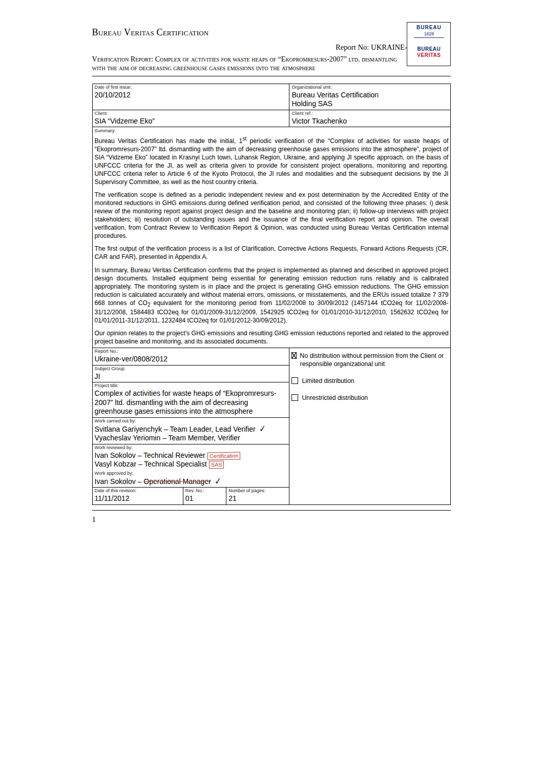BUREAU
1828
BUREAU
VERITAS
Bureau Veritas Certification
Report No: UKRAINE-ver/0808/2012
Verification Report: Complex of activities for waste heaps of “Ekopromresurs-2007” ltd. dismantling with the aim of decreasing greenhouse gases emissions into the atmosphere
| Date of first issue: 20/10/2012 | Organizational unit: Bureau Veritas Certification Holding SAS |
| Client: SIA “Vidzeme Eko” | Client ref.: Victor Tkachenko |
| Summary: Bureau Veritas Certification has made the initial, 1 st periodic verification of the “Complex of activities for waste heaps of “Ekopromresurs-2007” ltd. dismantling with the aim of decreasing greenhouse gases emissions into the atmosphere”, project of SIA “Vidzeme Eko” located in Krasnyi Luch town, Luhansk Region, Ukraine, and applying JI specific approach, on the basis of UNFCCC criteria for the JI, as well as criteria given to provide for consistent project operations, monitoring and reporting. UNFCCC criteria refer to Article 6 of the Kyoto Protocol, the JI rules and modalities and the subsequent decisions by the JI Supervisory Committee, as well as the host country criteria. The verification scope is defined as a periodic independent review and ex post determination by the Accredited Entity of the monitored reductions in GHG emissions during defined verification period, and consisted of the following three phases: i) desk review of the monitoring report against project design and the baseline and monitoring plan; ii) follow-up interviews with project stakeholders; iii) resolution of outstanding issues and the issuance of the final verification report and opinion. The overall verification, from Contract Review to Verification Report & Opinion, was conducted using Bureau Veritas Certification internal procedures. The first output of the verification process is a list of Clarification, Corrective Actions Requests, Forward Actions Requests (CR, CAR and FAR), presented in Appendix A. In summary, Bureau Veritas Certification confirms that the project is implemented as planned and described in approved project design documents. Installed equipment being essential for generating emission reduction runs reliably and is calibrated appropriately. The monitoring system is in place and the project is generating GHG emission reductions. The GHG emission reduction is calculated accurately and without material errors, omissions, or misstatements, and the ERUs issued totalize 7 379 668 tonnes of CO 2 equivalent for the monitoring period from 11/02/2008 to 30/09/2012 (1457144 tCO2eq for 11/02/2008-31/12/2008, 1584483 tCO2eq for 01/01/2009-31/12/2009, 1542925 tCO2eq for 01/01/2010-31/12/2010, 1562632 tCO2eq for 01/01/2011-31/12/2011, 1232484 tCO2eq for 01/01/2012-30/09/2012). Our opinion relates to the project’s GHG emissions and resulting GHG emission reductions reported and related to the approved project baseline and monitoring, and its associated documents. |
| Report No.: Ukraine-ver/0808/2012 | No distribution without permission from the Client or responsible organizational unit Limited distribution Unrestricted distribution |
| Subject Group: JI |
| Project title: Complex of activities for waste heaps of “Ekopromresurs-2007” ltd. dismantling with the aim of decreasing greenhouse gases emissions into the atmosphere |
| Work carried out by: Svitlana Gariyenchyk – Team Leader, Lead Verifier ✓ Vyacheslav Yeriomin – Team Member, Verifier |
| Work reviewed by: Ivan Sokolov – Technical Reviewer Certification Vasyl Kobzar – Technical Specialist SAS Work approved by: Ivan Sokolov – Operational Manager ✓ |
| / Date of this revision: 11/11/2012 / Rev. No.: 01 / Number of pages: 21 / |
1